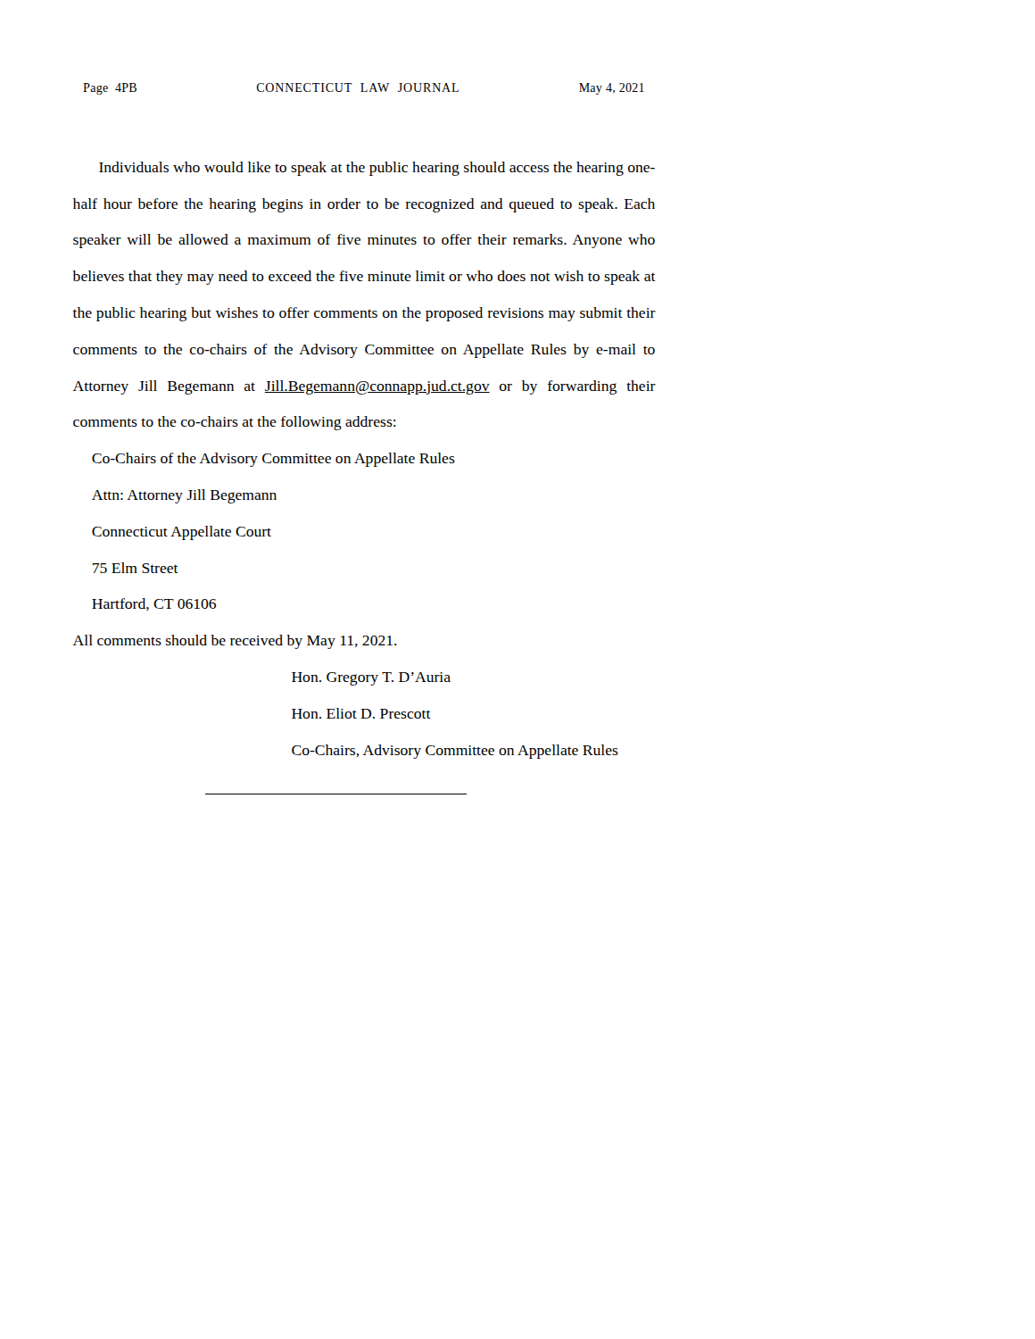Page 4PB CONNECTICUT LAW JOURNAL May 4, 2021
Individuals who would like to speak at the public hearing should access the hearing one-half hour before the hearing begins in order to be recognized and queued to speak. Each speaker will be allowed a maximum of five minutes to offer their remarks. Anyone who believes that they may need to exceed the five minute limit or who does not wish to speak at the public hearing but wishes to offer comments on the proposed revisions may submit their comments to the co-chairs of the Advisory Committee on Appellate Rules by e-mail to Attorney Jill Begemann at Jill.Begemann@connapp.jud.ct.gov or by forwarding their comments to the co-chairs at the following address:
Co-Chairs of the Advisory Committee on Appellate Rules
Attn: Attorney Jill Begemann
Connecticut Appellate Court
75 Elm Street
Hartford, CT 06106
All comments should be received by May 11, 2021.
Hon. Gregory T. D’Auria
Hon. Eliot D. Prescott
Co-Chairs, Advisory Committee on Appellate Rules